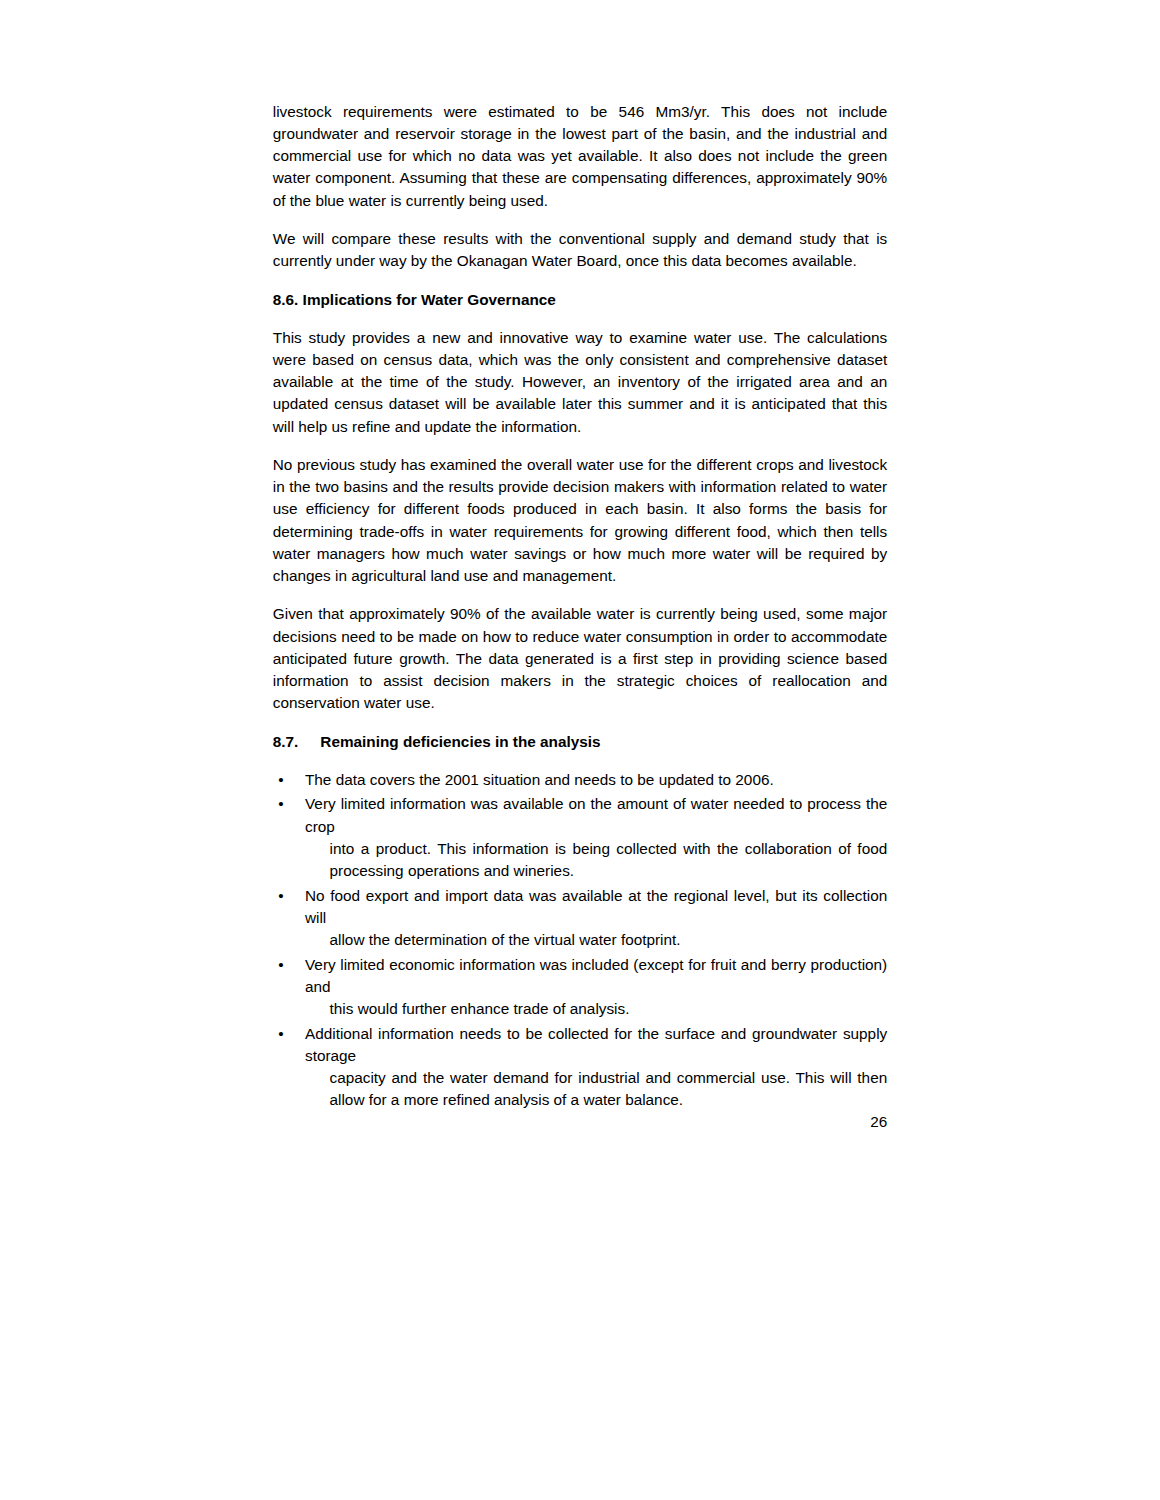livestock requirements were estimated to be 546 Mm3/yr. This does not include groundwater and reservoir storage in the lowest part of the basin, and the industrial and commercial use for which no data was yet available. It also does not include the green water component. Assuming that these are compensating differences, approximately 90% of the blue water is currently being used.
We will compare these results with the conventional supply and demand study that is currently under way by the Okanagan Water Board, once this data becomes available.
8.6. Implications for Water Governance
This study provides a new and innovative way to examine water use. The calculations were based on census data, which was the only consistent and comprehensive dataset available at the time of the study. However, an inventory of the irrigated area and an updated census dataset will be available later this summer and it is anticipated that this will help us refine and update the information.
No previous study has examined the overall water use for the different crops and livestock in the two basins and the results provide decision makers with information related to water use efficiency for different foods produced in each basin. It also forms the basis for determining trade-offs in water requirements for growing different food, which then tells water managers how much water savings or how much more water will be required by changes in agricultural land use and management.
Given that approximately 90% of the available water is currently being used, some major decisions need to be made on how to reduce water consumption in order to accommodate anticipated future growth. The data generated is a first step in providing science based information to assist decision makers in the strategic choices of reallocation and conservation water use.
8.7. Remaining deficiencies in the analysis
•The data covers the 2001 situation and needs to be updated to 2006.
•Very limited information was available on the amount of water needed to process the crop into a product. This information is being collected with the collaboration of food processing operations and wineries.
•No food export and import data was available at the regional level, but its collection will allow the determination of the virtual water footprint.
•Very limited economic information was included (except for fruit and berry production) and this would further enhance trade of analysis.
•Additional information needs to be collected for the surface and groundwater supply storage capacity and the water demand for industrial and commercial use. This will then allow for a more refined analysis of a water balance.
26